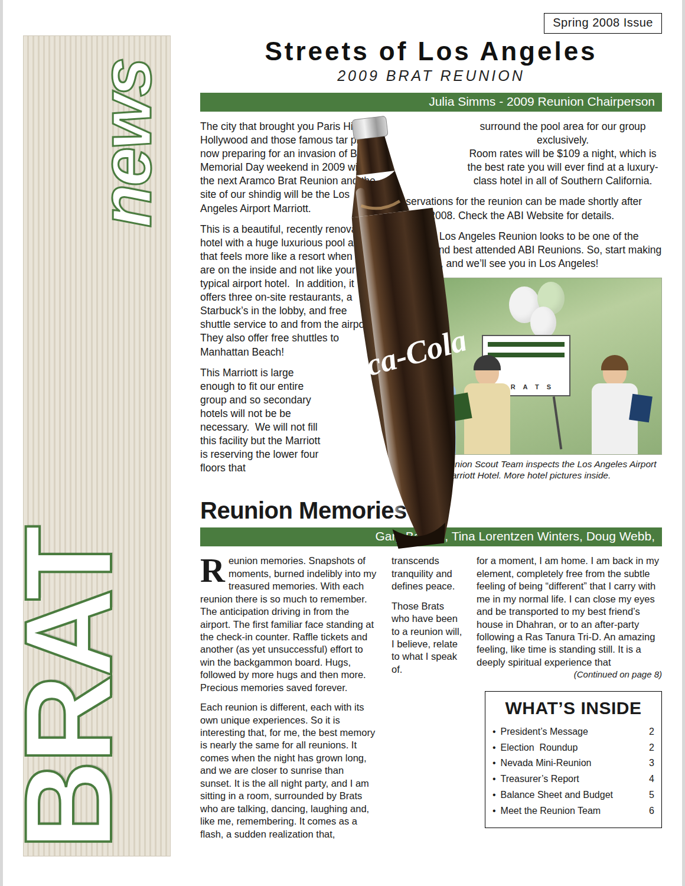Spring 2008 Issue
BRAT
news
Streets of Los Angeles
2009 BRAT REUNION
Julia Simms - 2009 Reunion Chairperson
Coca-Cola
The city that brought you Paris Hilton, Hollywood and those famous tar pits is now preparing for an invasion of Brats. Memorial Day weekend in 2009 will be the next Aramco Brat Reunion and the site of our shindig will be the Los Angeles Airport Marriott.
This is a beautiful, recently renovated hotel with a huge luxurious pool area that feels more like a resort when you are on the inside and not like your typical airport hotel. In addition, it offers three on-site restaurants, a Starbuck’s in the lobby, and free shuttle service to and from the airport. They also offer free shuttles to Manhattan Beach!
This Marriott is large enough to fit our entire group and so secondary hotels will not be be necessary. We will not fill this facility but the Marriott is reserving the lower four floors that
surround the pool area for our group exclusively.
Room rates will be $109 a night, which is the best rate you will ever find at a luxury-class hotel in all of Southern California.
Reservations for the reunion can be made shortly after June 1, 2008. Check the ABI Website for details.
The 2009 Los Angeles Reunion looks to be one of the greatest and best attended ABI Reunions. So, start making your plans, and we’ll see you in Los Angeles!
B R A T S
2009 ABI Reunion Scout Team inspects the Los Angeles Airport Marriott Hotel. More hotel pictures inside.
Reunion Memories
Gary Barnes, Tina Lorentzen Winters, Doug Webb,
Reunion memories. Snapshots of moments, burned indelibly into my treasured memories. With each reunion there is so much to remember. The anticipation driving in from the airport. The first familiar face standing at the check-in counter. Raffle tickets and another (as yet unsuccessful) effort to win the backgammon board. Hugs, followed by more hugs and then more. Precious memories saved forever.
Each reunion is different, each with its own unique experiences. So it is interesting that, for me, the best memory is nearly the same for all reunions. It comes when the night has grown long, and we are closer to sunrise than sunset. It is the all night party, and I am sitting in a room, surrounded by Brats who are talking, dancing, laughing and, like me, remembering. It comes as a flash, a sudden realization that,
transcends tranquility and defines peace.
Those Brats who have been to a reunion will, I believe, relate to what I speak of.
for a moment, I am home. I am back in my element, completely free from the subtle feeling of being “different” that I carry with me in my normal life. I can close my eyes and be transported to my best friend’s house in Dhahran, or to an after-party following a Ras Tanura Tri-D. An amazing feeling, like time is standing still. It is a deeply spiritual experience that (Continued on page 8)
WHAT’S INSIDE
President’s Message 2
Election Roundup 2
Nevada Mini-Reunion 3
Treasurer’s Report 4
Balance Sheet and Budget 5
Meet the Reunion Team 6